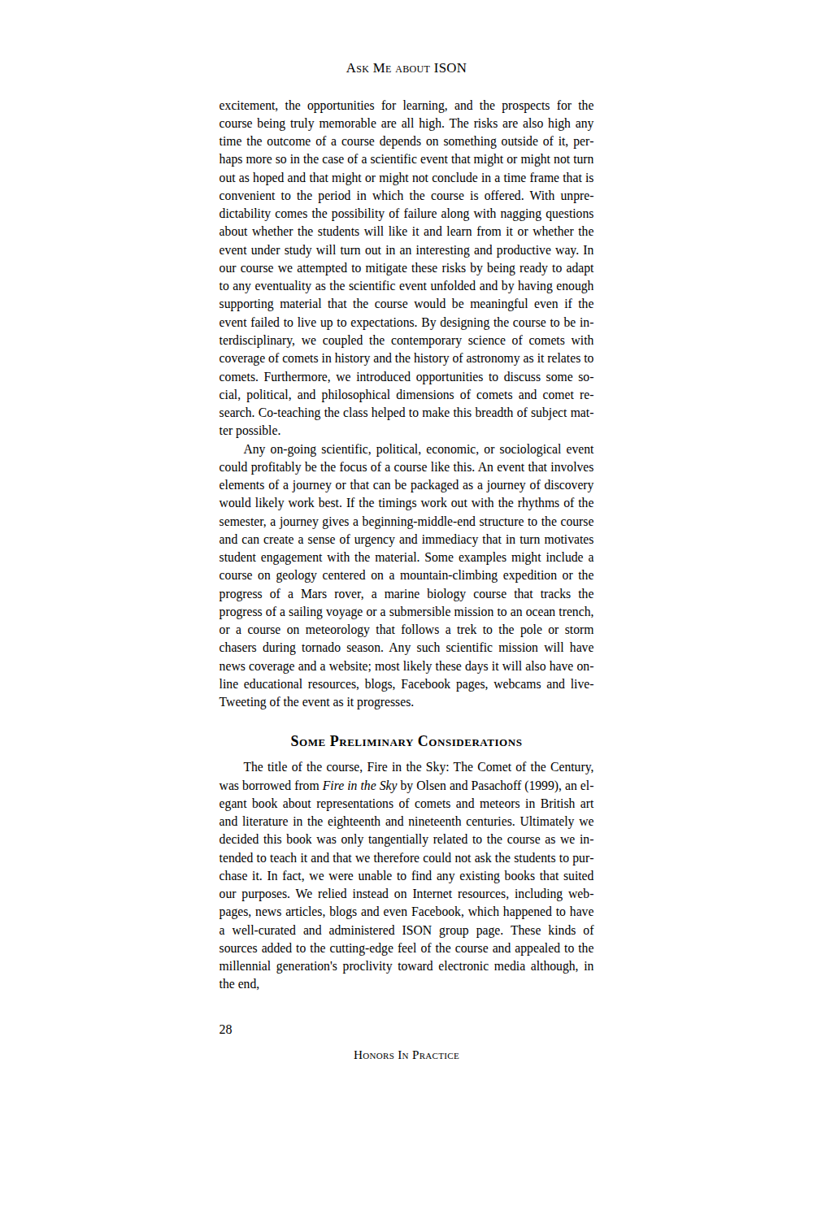Ask Me about ISON
excitement, the opportunities for learning, and the prospects for the course being truly memorable are all high. The risks are also high any time the outcome of a course depends on something outside of it, perhaps more so in the case of a scientific event that might or might not turn out as hoped and that might or might not conclude in a time frame that is convenient to the period in which the course is offered. With unpredictability comes the possibility of failure along with nagging questions about whether the students will like it and learn from it or whether the event under study will turn out in an interesting and productive way. In our course we attempted to mitigate these risks by being ready to adapt to any eventuality as the scientific event unfolded and by having enough supporting material that the course would be meaningful even if the event failed to live up to expectations. By designing the course to be interdisciplinary, we coupled the contemporary science of comets with coverage of comets in history and the history of astronomy as it relates to comets. Furthermore, we introduced opportunities to discuss some social, political, and philosophical dimensions of comets and comet research. Co-teaching the class helped to make this breadth of subject matter possible.
Any on-going scientific, political, economic, or sociological event could profitably be the focus of a course like this. An event that involves elements of a journey or that can be packaged as a journey of discovery would likely work best. If the timings work out with the rhythms of the semester, a journey gives a beginning-middle-end structure to the course and can create a sense of urgency and immediacy that in turn motivates student engagement with the material. Some examples might include a course on geology centered on a mountain-climbing expedition or the progress of a Mars rover, a marine biology course that tracks the progress of a sailing voyage or a submersible mission to an ocean trench, or a course on meteorology that follows a trek to the pole or storm chasers during tornado season. Any such scientific mission will have news coverage and a website; most likely these days it will also have online educational resources, blogs, Facebook pages, webcams and live-Tweeting of the event as it progresses.
Some Preliminary Considerations
The title of the course, Fire in the Sky: The Comet of the Century, was borrowed from Fire in the Sky by Olsen and Pasachoff (1999), an elegant book about representations of comets and meteors in British art and literature in the eighteenth and nineteenth centuries. Ultimately we decided this book was only tangentially related to the course as we intended to teach it and that we therefore could not ask the students to purchase it. In fact, we were unable to find any existing books that suited our purposes. We relied instead on Internet resources, including webpages, news articles, blogs and even Facebook, which happened to have a well-curated and administered ISON group page. These kinds of sources added to the cutting-edge feel of the course and appealed to the millennial generation's proclivity toward electronic media although, in the end,
28
Honors In Practice